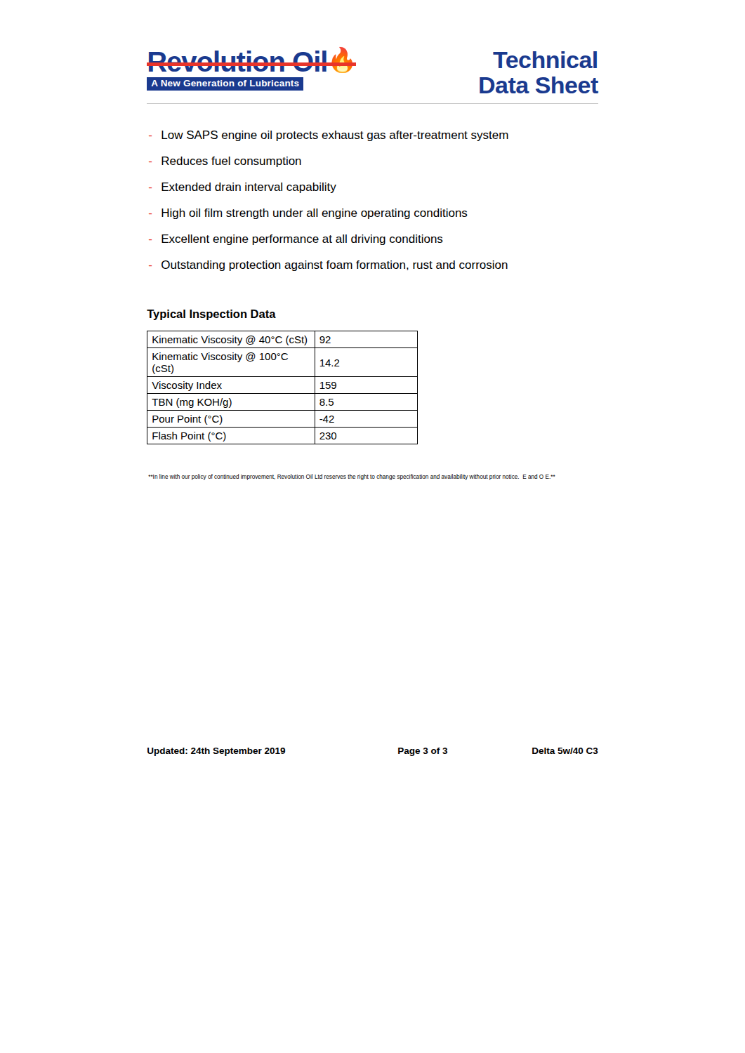Revolution Oil🔥
A New Generation of Lubricants
TechnicalData Sheet
Low SAPS engine oil protects exhaust gas after-treatment system
Reduces fuel consumption
Extended drain interval capability
High oil film strength under all engine operating conditions
Excellent engine performance at all driving conditions
Outstanding protection against foam formation, rust and corrosion
Typical Inspection Data
| Kinematic Viscosity @ 40°C (cSt) | 92 |
| Kinematic Viscosity @ 100°C (cSt) | 14.2 |
| Viscosity Index | 159 |
| TBN (mg KOH/g) | 8.5 |
| Pour Point (°C) | -42 |
| Flash Point (°C) | 230 |
**In line with our policy of continued improvement, Revolution Oil Ltd reserves the right to change specification and availability without prior notice. E and O E.**
Updated: 24th September 2019
Page 3 of 3
Delta 5w/40 C3